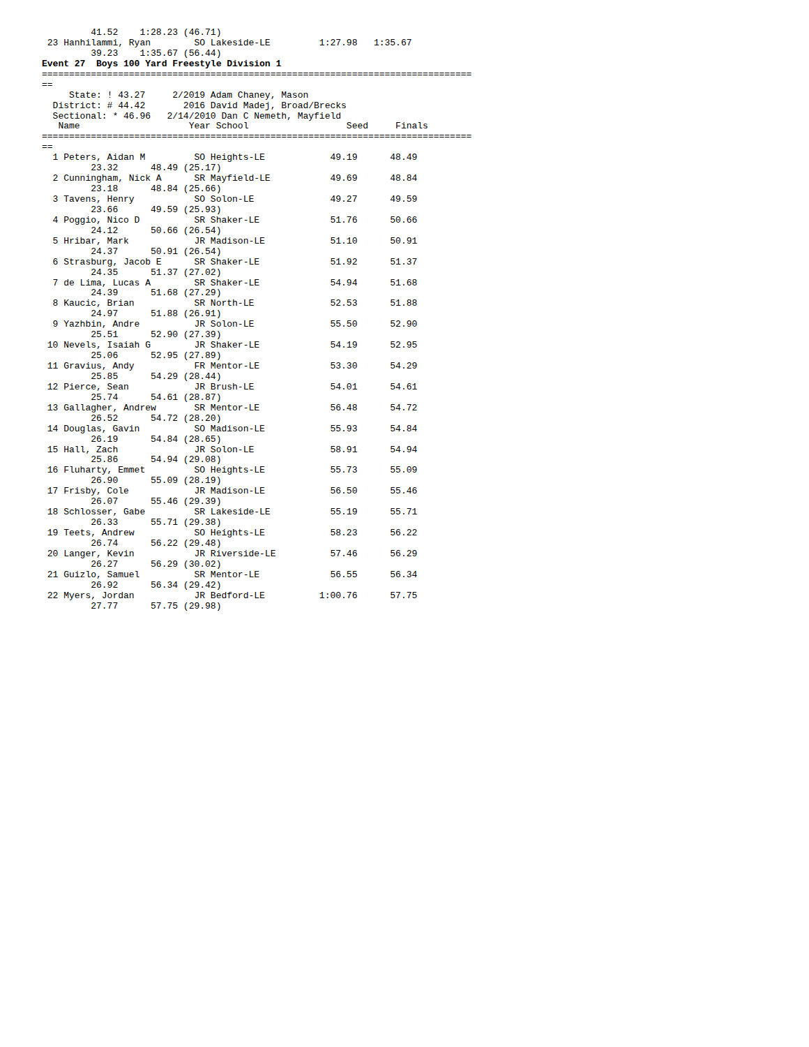41.52    1:28.23 (46.71)
 23 Hanhilammi, Ryan        SO Lakeside-LE         1:27.98   1:35.67
         39.23    1:35.67 (56.44)
Event 27  Boys 100 Yard Freestyle Division 1
===============================================================================
==
     State: ! 43.27     2/2019 Adam Chaney, Mason
  District: # 44.42       2016 David Madej, Broad/Brecks
  Sectional: * 46.96   2/14/2010 Dan C Nemeth, Mayfield
   Name                    Year School                  Seed     Finals
===============================================================================
==
  1 Peters, Aidan M         SO Heights-LE            49.19      48.49
         23.32      48.49 (25.17)
  2 Cunningham, Nick A      SR Mayfield-LE           49.69      48.84
         23.18      48.84 (25.66)
  3 Tavens, Henry           SO Solon-LE              49.27      49.59
         23.66      49.59 (25.93)
  4 Poggio, Nico D          SR Shaker-LE             51.76      50.66
         24.12      50.66 (26.54)
  5 Hribar, Mark            JR Madison-LE            51.10      50.91
         24.37      50.91 (26.54)
  6 Strasburg, Jacob E      SR Shaker-LE             51.92      51.37
         24.35      51.37 (27.02)
  7 de Lima, Lucas A        SR Shaker-LE             54.94      51.68
         24.39      51.68 (27.29)
  8 Kaucic, Brian           SR North-LE              52.53      51.88
         24.97      51.88 (26.91)
  9 Yazhbin, Andre          JR Solon-LE              55.50      52.90
         25.51      52.90 (27.39)
 10 Nevels, Isaiah G        JR Shaker-LE             54.19      52.95
         25.06      52.95 (27.89)
 11 Gravius, Andy           FR Mentor-LE             53.30      54.29
         25.85      54.29 (28.44)
 12 Pierce, Sean            JR Brush-LE              54.01      54.61
         25.74      54.61 (28.87)
 13 Gallagher, Andrew       SR Mentor-LE             56.48      54.72
         26.52      54.72 (28.20)
 14 Douglas, Gavin          SO Madison-LE            55.93      54.84
         26.19      54.84 (28.65)
 15 Hall, Zach              JR Solon-LE              58.91      54.94
         25.86      54.94 (29.08)
 16 Fluharty, Emmet         SO Heights-LE            55.73      55.09
         26.90      55.09 (28.19)
 17 Frisby, Cole            JR Madison-LE            56.50      55.46
         26.07      55.46 (29.39)
 18 Schlosser, Gabe         SR Lakeside-LE           55.19      55.71
         26.33      55.71 (29.38)
 19 Teets, Andrew           SO Heights-LE            58.23      56.22
         26.74      56.22 (29.48)
 20 Langer, Kevin           JR Riverside-LE          57.46      56.29
         26.27      56.29 (30.02)
 21 Guizlo, Samuel          SR Mentor-LE             56.55      56.34
         26.92      56.34 (29.42)
 22 Myers, Jordan           JR Bedford-LE          1:00.76      57.75
         27.77      57.75 (29.98)